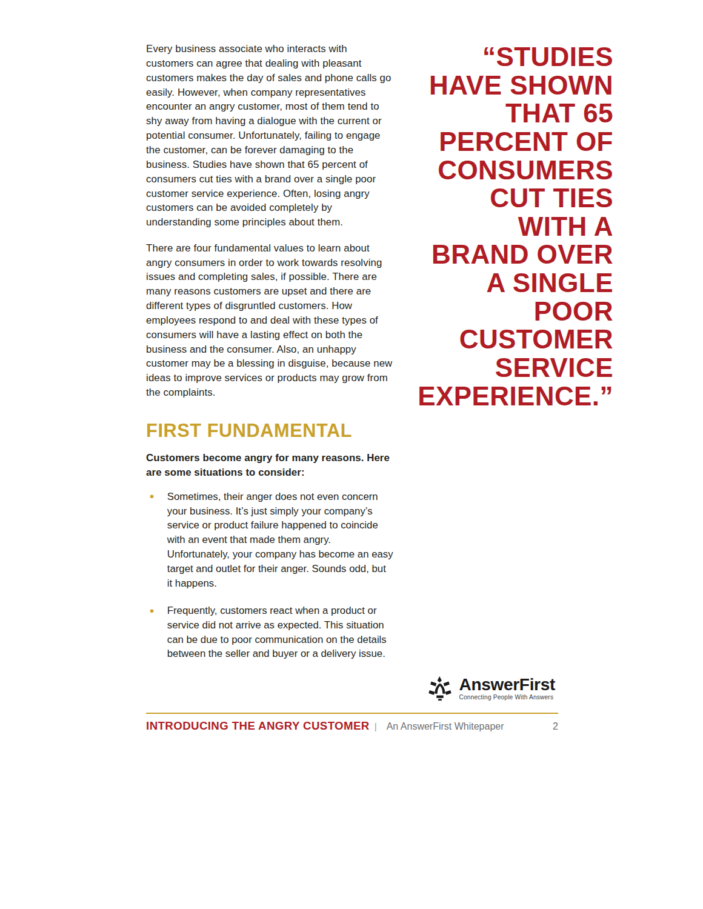Every business associate who interacts with customers can agree that dealing with pleasant customers makes the day of sales and phone calls go easily. However, when company representatives encounter an angry customer, most of them tend to shy away from having a dialogue with the current or potential consumer. Unfortunately, failing to engage the customer, can be forever damaging to the business. Studies have shown that 65 percent of consumers cut ties with a brand over a single poor customer service experience. Often, losing angry customers can be avoided completely by understanding some principles about them.
There are four fundamental values to learn about angry consumers in order to work towards resolving issues and completing sales, if possible. There are many reasons customers are upset and there are different types of disgruntled customers. How employees respond to and deal with these types of consumers will have a lasting effect on both the business and the consumer. Also, an unhappy customer may be a blessing in disguise, because new ideas to improve services or products may grow from the complaints.
First Fundamental
Customers become angry for many reasons. Here are some situations to consider:
Sometimes, their anger does not even concern your business. It’s just simply your company’s service or product failure happened to coincide with an event that made them angry. Unfortunately, your company has become an easy target and outlet for their anger. Sounds odd, but it happens.
Frequently, customers react when a product or service did not arrive as expected. This situation can be due to poor communication on the details between the seller and buyer or a delivery issue.
“Studies have shown that 65 percent of consumers cut ties with a brand over a single poor customer service experience.”
AnswerFirst
Connecting People With Answers
Introducing the Angry Customer | An AnswerFirst Whitepaper
2